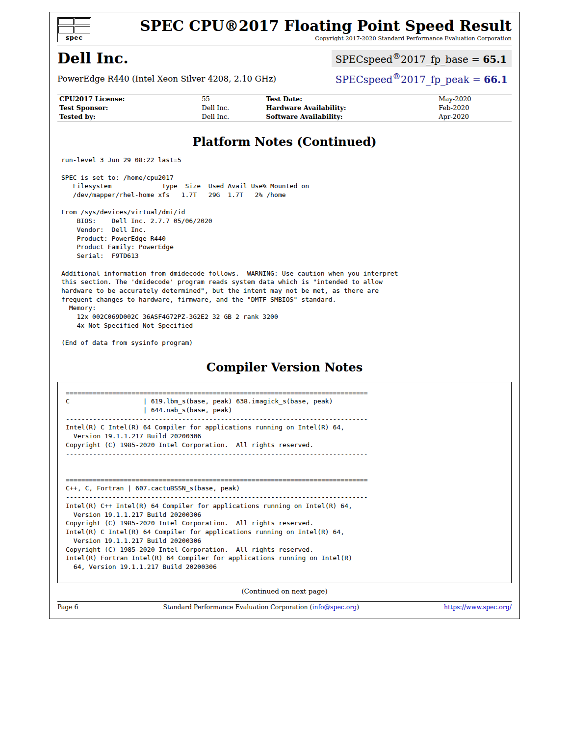spec
SPEC CPU®2017 Floating Point Speed Result
Copyright 2017-2020 Standard Performance Evaluation Corporation
Dell Inc.
PowerEdge R440 (Intel Xeon Silver 4208, 2.10 GHz)
SPECspeed®2017_fp_base = 65.1
SPECspeed®2017_fp_peak = 66.1
| CPU2017 License: | 55 | Test Date: | May-2020 |
| Test Sponsor: | Dell Inc. | Hardware Availability: | Feb-2020 |
| Tested by: | Dell Inc. | Software Availability: | Apr-2020 |
Platform Notes (Continued)
 run-level 3 Jun 29 08:22 last=5

 SPEC is set to: /home/cpu2017
    Filesystem             Type  Size  Used Avail Use% Mounted on
    /dev/mapper/rhel-home xfs   1.7T   29G  1.7T   2% /home

 From /sys/devices/virtual/dmi/id
     BIOS:    Dell Inc. 2.7.7 05/06/2020
     Vendor:  Dell Inc.
     Product: PowerEdge R440
     Product Family: PowerEdge
     Serial:  F9TD613

 Additional information from dmidecode follows.  WARNING: Use caution when you interpret
 this section. The 'dmidecode' program reads system data which is "intended to allow
 hardware to be accurately determined", but the intent may not be met, as there are
 frequent changes to hardware, firmware, and the "DMTF SMBIOS" standard.
   Memory:
     12x 002C069D002C 36ASF4G72PZ-3G2E2 32 GB 2 rank 3200
     4x Not Specified Not Specified

 (End of data from sysinfo program)
Compiler Version Notes
==============================================================================
C                   | 619.lbm_s(base, peak) 638.imagick_s(base, peak)
                    | 644.nab_s(base, peak)
------------------------------------------------------------------------------
Intel(R) C Intel(R) 64 Compiler for applications running on Intel(R) 64,
  Version 19.1.1.217 Build 20200306
Copyright (C) 1985-2020 Intel Corporation.  All rights reserved.
------------------------------------------------------------------------------


==============================================================================
C++, C, Fortran | 607.cactuBSSN_s(base, peak)
------------------------------------------------------------------------------
Intel(R) C++ Intel(R) 64 Compiler for applications running on Intel(R) 64,
  Version 19.1.1.217 Build 20200306
Copyright (C) 1985-2020 Intel Corporation.  All rights reserved.
Intel(R) C Intel(R) 64 Compiler for applications running on Intel(R) 64,
  Version 19.1.1.217 Build 20200306
Copyright (C) 1985-2020 Intel Corporation.  All rights reserved.
Intel(R) Fortran Intel(R) 64 Compiler for applications running on Intel(R)
  64, Version 19.1.1.217 Build 20200306
(Continued on next page)
Page 6 Standard Performance Evaluation Corporation (info@spec.org) https://www.spec.org/